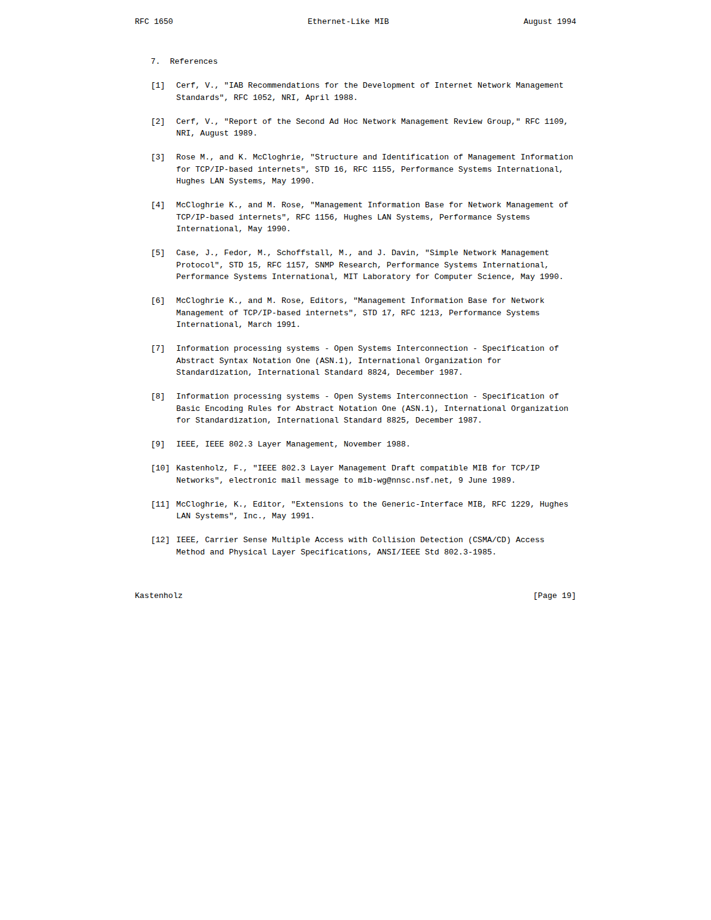RFC 1650 Ethernet-Like MIB August 1994
7. References
[1] Cerf, V., "IAB Recommendations for the Development of Internet Network Management Standards", RFC 1052, NRI, April 1988.
[2] Cerf, V., "Report of the Second Ad Hoc Network Management Review Group," RFC 1109, NRI, August 1989.
[3] Rose M., and K. McCloghrie, "Structure and Identification of Management Information for TCP/IP-based internets", STD 16, RFC 1155, Performance Systems International, Hughes LAN Systems, May 1990.
[4] McCloghrie K., and M. Rose, "Management Information Base for Network Management of TCP/IP-based internets", RFC 1156, Hughes LAN Systems, Performance Systems International, May 1990.
[5] Case, J., Fedor, M., Schoffstall, M., and J. Davin, "Simple Network Management Protocol", STD 15, RFC 1157, SNMP Research, Performance Systems International, Performance Systems International, MIT Laboratory for Computer Science, May 1990.
[6] McCloghrie K., and M. Rose, Editors, "Management Information Base for Network Management of TCP/IP-based internets", STD 17, RFC 1213, Performance Systems International, March 1991.
[7] Information processing systems - Open Systems Interconnection - Specification of Abstract Syntax Notation One (ASN.1), International Organization for Standardization, International Standard 8824, December 1987.
[8] Information processing systems - Open Systems Interconnection - Specification of Basic Encoding Rules for Abstract Notation One (ASN.1), International Organization for Standardization, International Standard 8825, December 1987.
[9] IEEE, IEEE 802.3 Layer Management, November 1988.
[10] Kastenholz, F., "IEEE 802.3 Layer Management Draft compatible MIB for TCP/IP Networks", electronic mail message to mib-wg@nnsc.nsf.net, 9 June 1989.
[11] McCloghrie, K., Editor, "Extensions to the Generic-Interface MIB, RFC 1229, Hughes LAN Systems", Inc., May 1991.
[12] IEEE, Carrier Sense Multiple Access with Collision Detection (CSMA/CD) Access Method and Physical Layer Specifications, ANSI/IEEE Std 802.3-1985.
Kastenholz [Page 19]